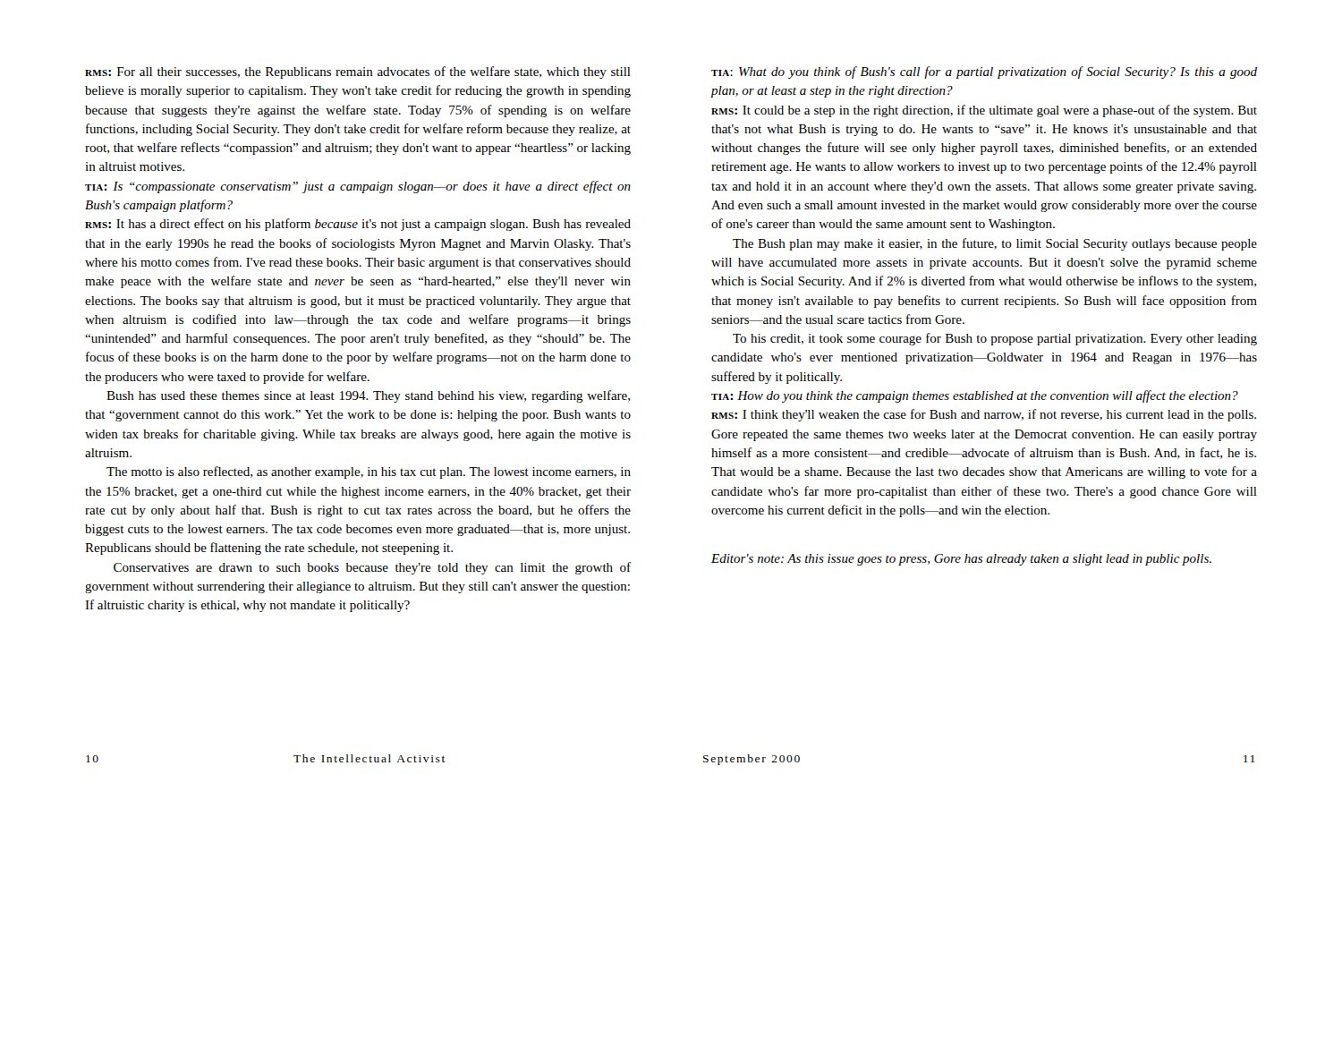rms: For all their successes, the Republicans remain advocates of the welfare state, which they still believe is morally superior to capitalism. They won't take credit for reducing the growth in spending because that suggests they're against the welfare state. Today 75% of spending is on welfare functions, including Social Security. They don't take credit for welfare reform because they realize, at root, that welfare reflects “compassion” and altruism; they don't want to appear “heartless” or lacking in altruist motives.
tia: Is “compassionate conservatism” just a campaign slogan—or does it have a direct effect on Bush's campaign platform?
rms: It has a direct effect on his platform because it's not just a campaign slogan. Bush has revealed that in the early 1990s he read the books of sociologists Myron Magnet and Marvin Olasky. That's where his motto comes from. I've read these books. Their basic argument is that conservatives should make peace with the welfare state and never be seen as “hard-hearted,” else they'll never win elections. The books say that altruism is good, but it must be practiced voluntarily. They argue that when altruism is codified into law—through the tax code and welfare programs—it brings “unintended” and harmful consequences. The poor aren't truly benefited, as they “should” be. The focus of these books is on the harm done to the poor by welfare programs—not on the harm done to the producers who were taxed to provide for welfare.
Bush has used these themes since at least 1994. They stand behind his view, regarding welfare, that “government cannot do this work.” Yet the work to be done is: helping the poor. Bush wants to widen tax breaks for charitable giving. While tax breaks are always good, here again the motive is altruism.
The motto is also reflected, as another example, in his tax cut plan. The lowest income earners, in the 15% bracket, get a one-third cut while the highest income earners, in the 40% bracket, get their rate cut by only about half that. Bush is right to cut tax rates across the board, but he offers the biggest cuts to the lowest earners. The tax code becomes even more graduated—that is, more unjust. Republicans should be flattening the rate schedule, not steepening it.
Conservatives are drawn to such books because they're told they can limit the growth of government without surrendering their allegiance to altruism. But they still can't answer the question: If altruistic charity is ethical, why not mandate it politically?
tia: What do you think of Bush's call for a partial privatization of Social Security? Is this a good plan, or at least a step in the right direction?
rms: It could be a step in the right direction, if the ultimate goal were a phase-out of the system. But that's not what Bush is trying to do. He wants to “save” it. He knows it's unsustainable and that without changes the future will see only higher payroll taxes, diminished benefits, or an extended retirement age. He wants to allow workers to invest up to two percentage points of the 12.4% payroll tax and hold it in an account where they'd own the assets. That allows some greater private saving. And even such a small amount invested in the market would grow considerably more over the course of one's career than would the same amount sent to Washington.
The Bush plan may make it easier, in the future, to limit Social Security outlays because people will have accumulated more assets in private accounts. But it doesn't solve the pyramid scheme which is Social Security. And if 2% is diverted from what would otherwise be inflows to the system, that money isn't available to pay benefits to current recipients. So Bush will face opposition from seniors—and the usual scare tactics from Gore.
To his credit, it took some courage for Bush to propose partial privatization. Every other leading candidate who's ever mentioned privatization—Goldwater in 1964 and Reagan in 1976—has suffered by it politically.
tia: How do you think the campaign themes established at the convention will affect the election?
rms: I think they'll weaken the case for Bush and narrow, if not reverse, his current lead in the polls. Gore repeated the same themes two weeks later at the Democrat convention. He can easily portray himself as a more consistent—and credible—advocate of altruism than is Bush. And, in fact, he is. That would be a shame. Because the last two decades show that Americans are willing to vote for a candidate who's far more pro-capitalist than either of these two. There's a good chance Gore will overcome his current deficit in the polls—and win the election.
Editor's note: As this issue goes to press, Gore has already taken a slight lead in public polls.
10 The Intellectual Activist
September 2000 11